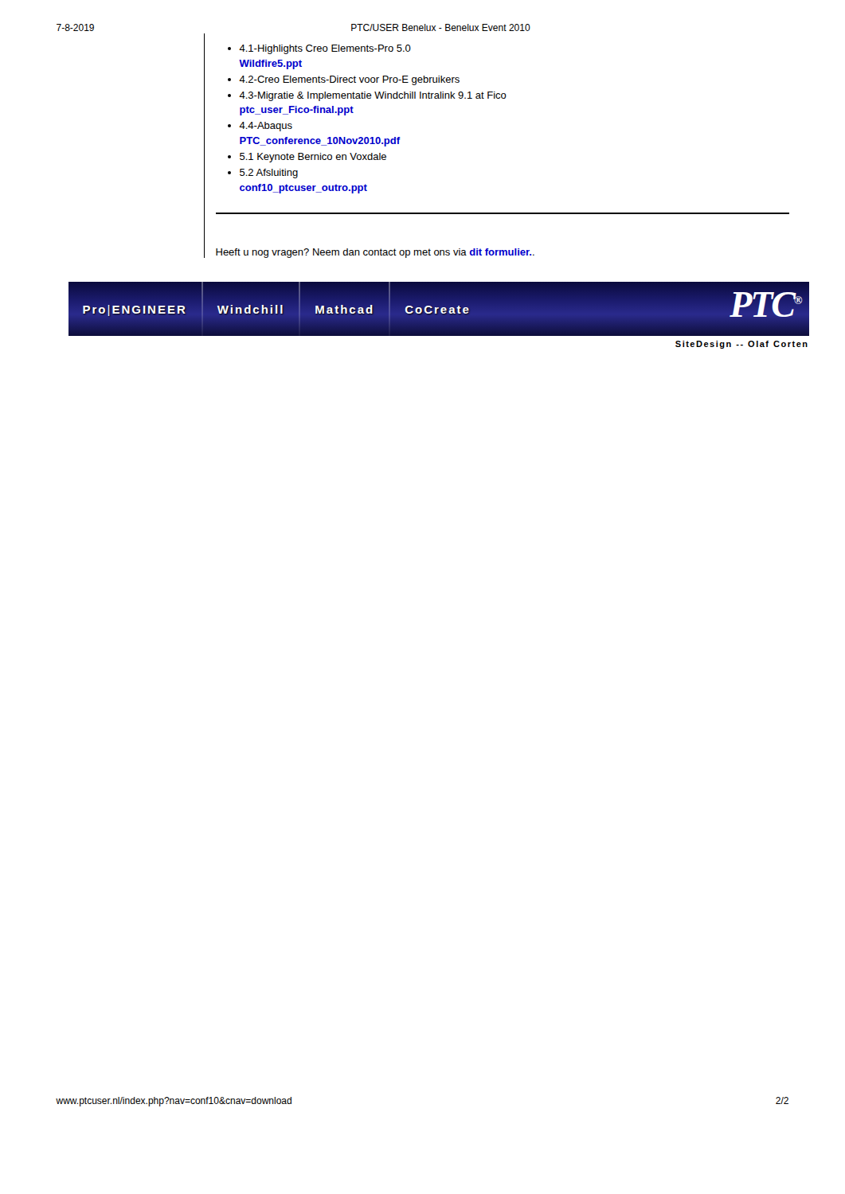7-8-2019 PTC/USER Benelux - Benelux Event 2010
4.1-Highlights Creo Elements-Pro 5.0
Wildfire5.ppt
4.2-Creo Elements-Direct voor Pro-E gebruikers
4.3-Migratie & Implementatie Windchill Intralink 9.1 at Fico
ptc_user_Fico-final.ppt
4.4-Abaqus
PTC_conference_10Nov2010.pdf
5.1 Keynote Bernico en Voxdale
5.2 Afsluiting
conf10_ptcuser_outro.ppt
Heeft u nog vragen? Neem dan contact op met ons via dit formulier..
Pro|ENGINEER Windchill Mathcad CoCreate PTC®
SiteDesign -- Olaf Corten
www.ptcuser.nl/index.php?nav=conf10&cnav=download 2/2